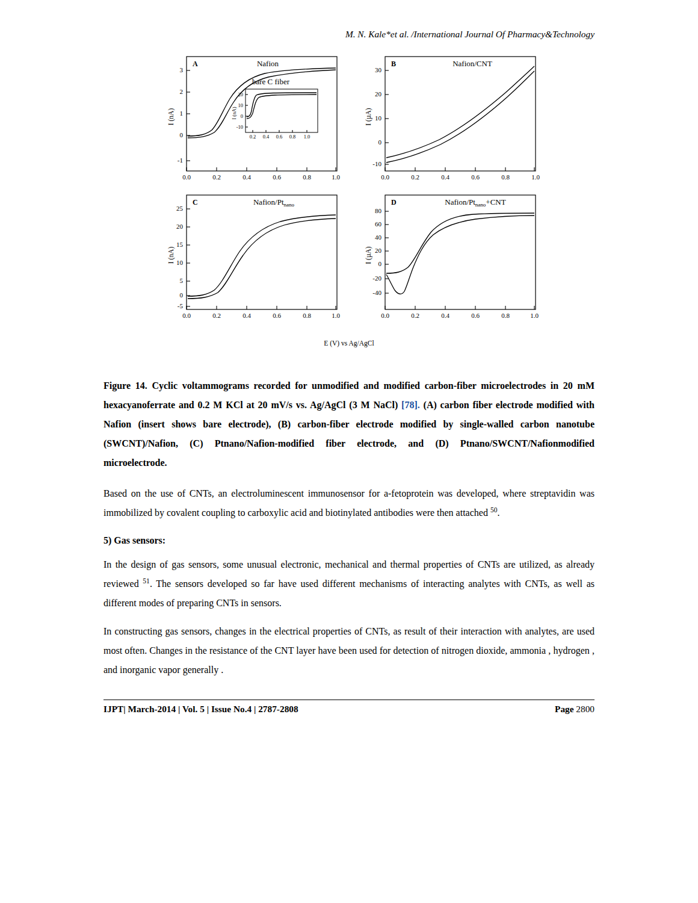M. N. Kale*et al. /International Journal Of Pharmacy&Technology
A Nafion 3 2 1 0 -1 0.0 0.2 0.4 0.6 0.8 1.0 I (nA) bare C fiber 20 10 0 -10 I (nA) 0.2 0.4 0.6 0.8 1.0 B Nafion/CNT 30 20 10 0 -10 0.0 0.2 0.4 0.6 0.8 1.0 I (µA) C Nafion/Ptnano 25 20 15 10 5 0 -5 0.0 0.2 0.4 0.6 0.8 1.0 I (nA) D Nafion/Ptnano+CNT 80 60 40 20 0 -20 -40 0.0 0.2 0.4 0.6 0.8 1.0 I (µA) E (V) vs Ag/AgCl
Figure 14. Cyclic voltammograms recorded for unmodified and modified carbon-fiber microelectrodes in 20 mM hexacyanoferrate and 0.2 M KCl at 20 mV/s vs. Ag/AgCl (3 M NaCl) [78]. (A) carbon fiber electrode modified with Nafion (insert shows bare electrode), (B) carbon-fiber electrode modified by single-walled carbon nanotube (SWCNT)/Nafion, (C) Ptnano/Nafion-modified fiber electrode, and (D) Ptnano/SWCNT/Nafionmodified microelectrode.
Based on the use of CNTs, an electroluminescent immunosensor for a-fetoprotein was developed, where streptavidin was immobilized by covalent coupling to carboxylic acid and biotinylated antibodies were then attached 50.
5) Gas sensors:
In the design of gas sensors, some unusual electronic, mechanical and thermal properties of CNTs are utilized, as already reviewed 51. The sensors developed so far have used different mechanisms of interacting analytes with CNTs, as well as different modes of preparing CNTs in sensors.
In constructing gas sensors, changes in the electrical properties of CNTs, as result of their interaction with analytes, are used most often. Changes in the resistance of the CNT layer have been used for detection of nitrogen dioxide, ammonia , hydrogen , and inorganic vapor generally .
IJPT| March-2014 | Vol. 5 | Issue No.4 | 2787-2808
Page 2800